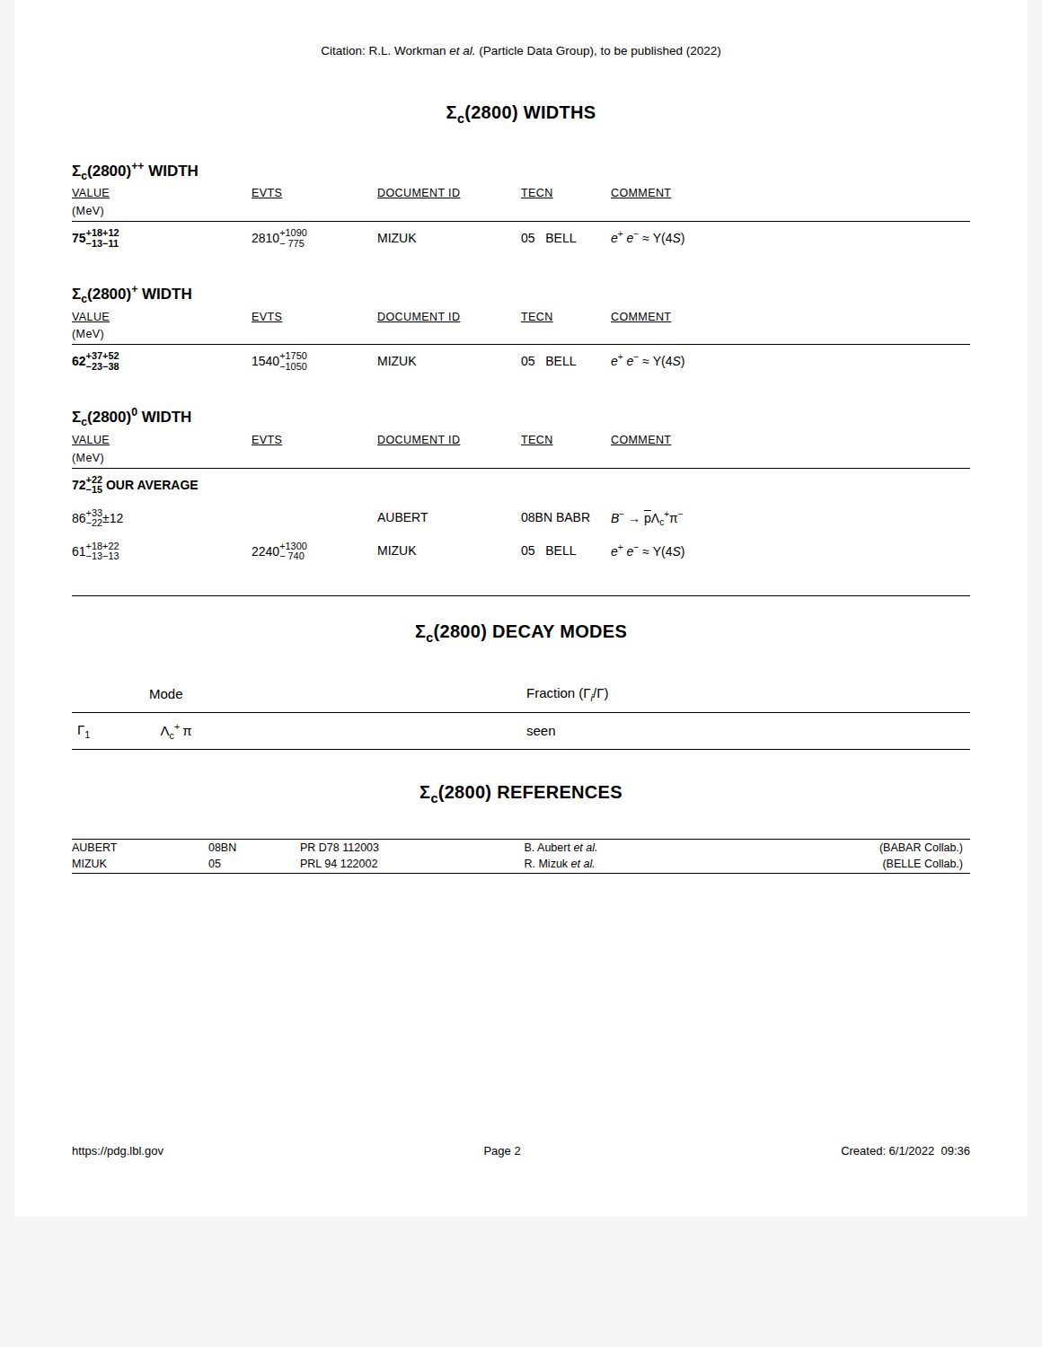Citation: R.L. Workman et al. (Particle Data Group), to be published (2022)
Σc(2800) WIDTHS
Σc(2800)++ WIDTH
| VALUE | EVTS | DOCUMENT ID | TECN | COMMENT |
| --- | --- | --- | --- | --- |
| (MeV) | | | | |
| 75 +18 −13 +12 −11 | 2810 +1090 − 775 | MIZUK | 05 BELL | e + e − ≈ Υ(4 S ) |
Σc(2800)+ WIDTH
| VALUE | EVTS | DOCUMENT ID | TECN | COMMENT |
| --- | --- | --- | --- | --- |
| (MeV) | | | | |
| 62 +37 −23 +52 −38 | 1540 +1750 −1050 | MIZUK | 05 BELL | e + e − ≈ Υ(4 S ) |
Σc(2800)0 WIDTH
| VALUE | EVTS | DOCUMENT ID | TECN | COMMENT |
| --- | --- | --- | --- | --- |
| (MeV) | | | | |
| 72 +22 −15 OUR AVERAGE | | | | |
| 86 +33 −22 ±12 | | AUBERT | 08BN BABR | B − → p Λ c + π − |
| 61 +18 −13 +22 −13 | 2240 +1300 − 740 | MIZUK | 05 BELL | e + e − ≈ Υ(4 S ) |
Σc(2800) DECAY MODES
| | Mode | Fraction (Γ i /Γ) |
| --- | --- | --- |
| Γ 1 | Λ c + π | seen |
Σc(2800) REFERENCES
| AUBERT | 08BN | PR D78 112003 | B. Aubert et al. | (BABAR Collab.) |
| MIZUK | 05 | PRL 94 122002 | R. Mizuk et al. | (BELLE Collab.) |
https://pdg.lbl.gov
Page 2
Created: 6/1/2022 09:36